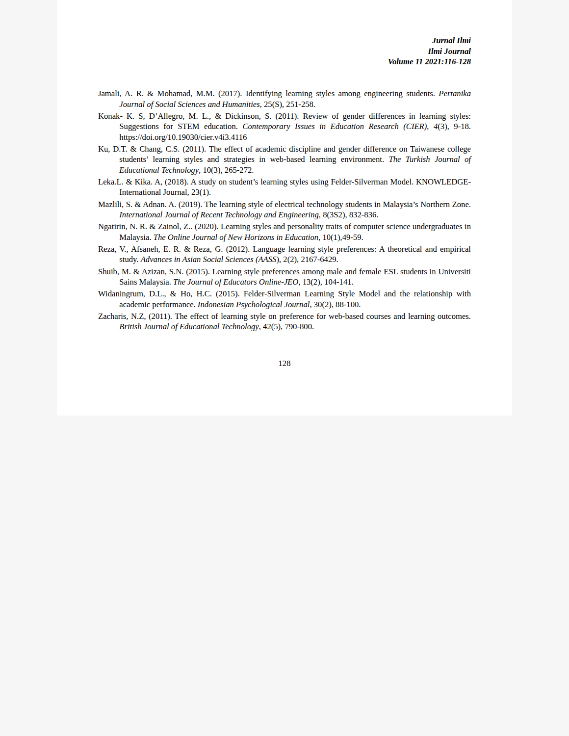Jurnal Ilmi
Ilmi Journal
Volume 11 2021:116-128
Jamali, A. R. & Mohamad, M.M. (2017). Identifying learning styles among engineering students. Pertanika Journal of Social Sciences and Humanities, 25(S), 251-258.
Konak- K. S, D’Allegro, M. L., & Dickinson, S. (2011). Review of gender differences in learning styles: Suggestions for STEM education. Contemporary Issues in Education Research (CIER), 4(3), 9-18. https://doi.org/10.19030/cier.v4i3.4116
Ku, D.T. & Chang, C.S. (2011). The effect of academic discipline and gender difference on Taiwanese college students’ learning styles and strategies in web-based learning environment. The Turkish Journal of Educational Technology, 10(3), 265-272.
Leka.L. & Kika. A, (2018). A study on student’s learning styles using Felder-Silverman Model. KNOWLEDGE-International Journal, 23(1).
Mazlili, S. & Adnan. A. (2019). The learning style of electrical technology students in Malaysia’s Northern Zone. International Journal of Recent Technology and Engineering, 8(3S2), 832-836.
Ngatirin, N. R. & Zainol, Z.. (2020). Learning styles and personality traits of computer science undergraduates in Malaysia. The Online Journal of New Horizons in Education, 10(1),49-59.
Reza, V., Afsaneh, E. R. & Reza, G. (2012). Language learning style preferences: A theoretical and empirical study. Advances in Asian Social Sciences (AASS), 2(2), 2167-6429.
Shuib, M. & Azizan, S.N. (2015). Learning style preferences among male and female ESL students in Universiti Sains Malaysia. The Journal of Educators Online-JEO, 13(2), 104-141.
Widaningrum, D.L., & Ho, H.C. (2015). Felder-Silverman Learning Style Model and the relationship with academic performance. Indonesian Psychological Journal, 30(2), 88-100.
Zacharis, N.Z, (2011). The effect of learning style on preference for web-based courses and learning outcomes. British Journal of Educational Technology, 42(5), 790-800.
128